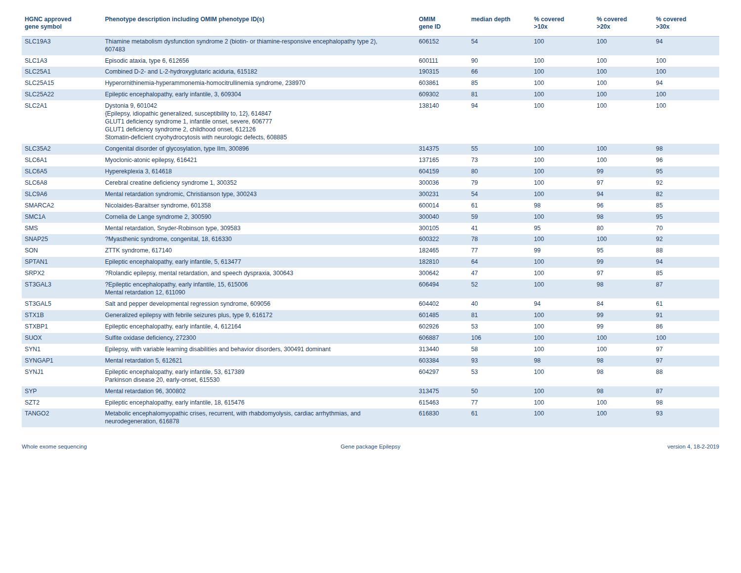| HGNC approved gene symbol | Phenotype description including OMIM phenotype ID(s) | OMIM gene ID | median depth | % covered >10x | % covered >20x | % covered >30x |
| --- | --- | --- | --- | --- | --- | --- |
| SLC19A3 | Thiamine metabolism dysfunction syndrome 2 (biotin- or thiamine-responsive encephalopathy type 2), 607483 | 606152 | 54 | 100 | 100 | 94 |
| SLC1A3 | Episodic ataxia, type 6, 612656 | 600111 | 90 | 100 | 100 | 100 |
| SLC25A1 | Combined D-2- and L-2-hydroxyglutaric aciduria, 615182 | 190315 | 66 | 100 | 100 | 100 |
| SLC25A15 | Hyperornithinemia-hyperammonemia-homocitrullinemia syndrome, 238970 | 603861 | 85 | 100 | 100 | 94 |
| SLC25A22 | Epileptic encephalopathy, early infantile, 3, 609304 | 609302 | 81 | 100 | 100 | 100 |
| SLC2A1 | Dystonia 9, 601042 {Epilepsy, idiopathic generalized, susceptibility to, 12}, 614847 GLUT1 deficiency syndrome 1, infantile onset, severe, 606777 GLUT1 deficiency syndrome 2, childhood onset, 612126 Stomatin-deficient cryohydrocytosis with neurologic defects, 608885 | 138140 | 94 | 100 | 100 | 100 |
| SLC35A2 | Congenital disorder of glycosylation, type IIm, 300896 | 314375 | 55 | 100 | 100 | 98 |
| SLC6A1 | Myoclonic-atonic epilepsy, 616421 | 137165 | 73 | 100 | 100 | 96 |
| SLC6A5 | Hyperekplexia 3, 614618 | 604159 | 80 | 100 | 99 | 95 |
| SLC6A8 | Cerebral creatine deficiency syndrome 1, 300352 | 300036 | 79 | 100 | 97 | 92 |
| SLC9A6 | Mental retardation syndromic, Christianson type, 300243 | 300231 | 54 | 100 | 94 | 82 |
| SMARCA2 | Nicolaides-Baraitser syndrome, 601358 | 600014 | 61 | 98 | 96 | 85 |
| SMC1A | Cornelia de Lange syndrome 2, 300590 | 300040 | 59 | 100 | 98 | 95 |
| SMS | Mental retardation, Snyder-Robinson type, 309583 | 300105 | 41 | 95 | 80 | 70 |
| SNAP25 | ?Myasthenic syndrome, congenital, 18, 616330 | 600322 | 78 | 100 | 100 | 92 |
| SON | ZTTK syndrome, 617140 | 182465 | 77 | 99 | 95 | 88 |
| SPTAN1 | Epileptic encephalopathy, early infantile, 5, 613477 | 182810 | 64 | 100 | 99 | 94 |
| SRPX2 | ?Rolandic epilepsy, mental retardation, and speech dyspraxia, 300643 | 300642 | 47 | 100 | 97 | 85 |
| ST3GAL3 | ?Epileptic encephalopathy, early infantile, 15, 615006 Mental retardation 12, 611090 | 606494 | 52 | 100 | 98 | 87 |
| ST3GAL5 | Salt and pepper developmental regression syndrome, 609056 | 604402 | 40 | 94 | 84 | 61 |
| STX1B | Generalized epilepsy with febrile seizures plus, type 9, 616172 | 601485 | 81 | 100 | 99 | 91 |
| STXBP1 | Epileptic encephalopathy, early infantile, 4, 612164 | 602926 | 53 | 100 | 99 | 86 |
| SUOX | Sulfite oxidase deficiency, 272300 | 606887 | 106 | 100 | 100 | 100 |
| SYN1 | Epilepsy, with variable learning disabilities and behavior disorders, 300491 dominant | 313440 | 58 | 100 | 100 | 97 |
| SYNGAP1 | Mental retardation 5, 612621 | 603384 | 93 | 98 | 98 | 97 |
| SYNJ1 | Epileptic encephalopathy, early infantile, 53, 617389 Parkinson disease 20, early-onset, 615530 | 604297 | 53 | 100 | 98 | 88 |
| SYP | Mental retardation 96, 300802 | 313475 | 50 | 100 | 98 | 87 |
| SZT2 | Epileptic encephalopathy, early infantile, 18, 615476 | 615463 | 77 | 100 | 100 | 98 |
| TANGO2 | Metabolic encephalomyopathic crises, recurrent, with rhabdomyolysis, cardiac arrhythmias, and neurodegeneration, 616878 | 616830 | 61 | 100 | 100 | 93 |
Whole exome sequencing
Gene package Epilepsy
version 4, 18-2-2019